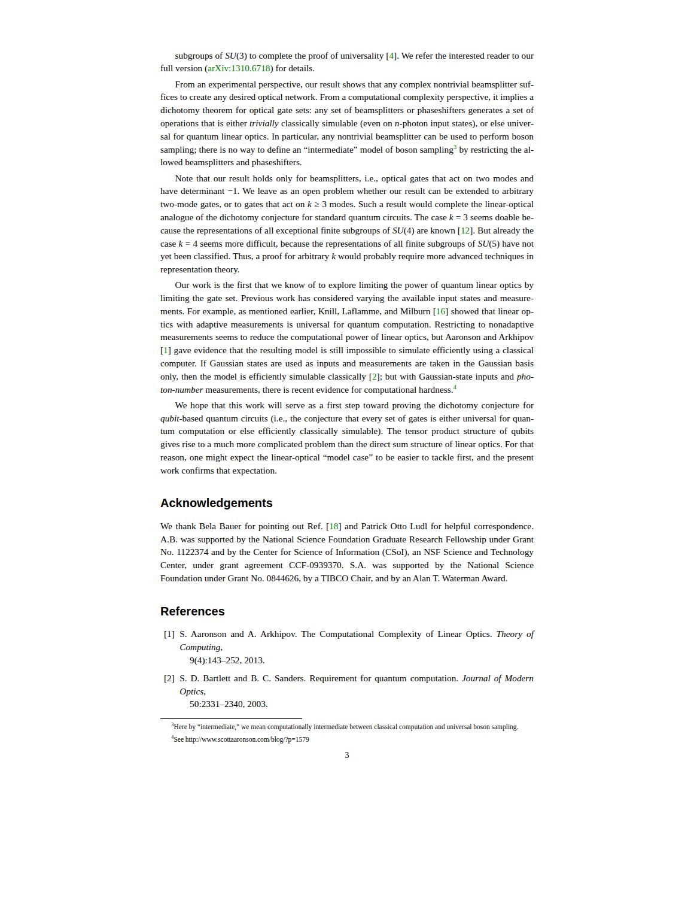subgroups of SU(3) to complete the proof of universality [4]. We refer the interested reader to our full version (arXiv:1310.6718) for details.
From an experimental perspective, our result shows that any complex nontrivial beamsplitter suffices to create any desired optical network. From a computational complexity perspective, it implies a dichotomy theorem for optical gate sets: any set of beamsplitters or phaseshifters generates a set of operations that is either trivially classically simulable (even on n-photon input states), or else universal for quantum linear optics. In particular, any nontrivial beamsplitter can be used to perform boson sampling; there is no way to define an “intermediate” model of boson sampling3 by restricting the allowed beamsplitters and phaseshifters.
Note that our result holds only for beamsplitters, i.e., optical gates that act on two modes and have determinant −1. We leave as an open problem whether our result can be extended to arbitrary two-mode gates, or to gates that act on k ≥ 3 modes. Such a result would complete the linear-optical analogue of the dichotomy conjecture for standard quantum circuits. The case k = 3 seems doable because the representations of all exceptional finite subgroups of SU(4) are known [12]. But already the case k = 4 seems more difficult, because the representations of all finite subgroups of SU(5) have not yet been classified. Thus, a proof for arbitrary k would probably require more advanced techniques in representation theory.
Our work is the first that we know of to explore limiting the power of quantum linear optics by limiting the gate set. Previous work has considered varying the available input states and measurements. For example, as mentioned earlier, Knill, Laflamme, and Milburn [16] showed that linear optics with adaptive measurements is universal for quantum computation. Restricting to nonadaptive measurements seems to reduce the computational power of linear optics, but Aaronson and Arkhipov [1] gave evidence that the resulting model is still impossible to simulate efficiently using a classical computer. If Gaussian states are used as inputs and measurements are taken in the Gaussian basis only, then the model is efficiently simulable classically [2]; but with Gaussian-state inputs and photon-number measurements, there is recent evidence for computational hardness.4
We hope that this work will serve as a first step toward proving the dichotomy conjecture for qubit-based quantum circuits (i.e., the conjecture that every set of gates is either universal for quantum computation or else efficiently classically simulable). The tensor product structure of qubits gives rise to a much more complicated problem than the direct sum structure of linear optics. For that reason, one might expect the linear-optical “model case” to be easier to tackle first, and the present work confirms that expectation.
Acknowledgements
We thank Bela Bauer for pointing out Ref. [18] and Patrick Otto Ludl for helpful correspondence. A.B. was supported by the National Science Foundation Graduate Research Fellowship under Grant No. 1122374 and by the Center for Science of Information (CSoI), an NSF Science and Technology Center, under grant agreement CCF-0939370. S.A. was supported by the National Science Foundation under Grant No. 0844626, by a TIBCO Chair, and by an Alan T. Waterman Award.
References
[1]
S. Aaronson and A. Arkhipov. The Computational Complexity of Linear Optics. Theory of Computing,9(4):143–252, 2013.
[2]
S. D. Bartlett and B. C. Sanders. Requirement for quantum computation. Journal of Modern Optics,50:2331–2340, 2003.
3Here by “intermediate,” we mean computationally intermediate between classical computation and universal boson sampling.
4See http://www.scottaaronson.com/blog/?p=1579
3